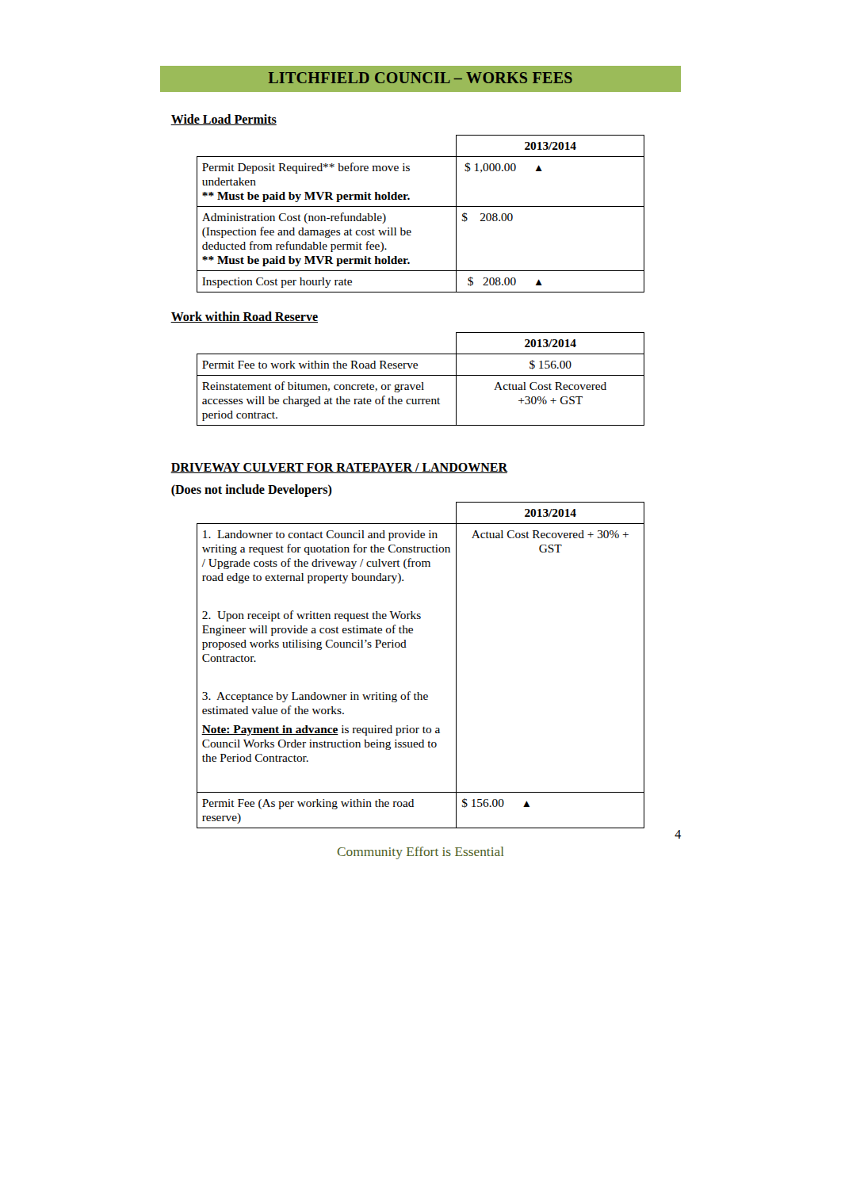LITCHFIELD COUNCIL – WORKS FEES
Wide Load Permits
| | 2013/2014 |
| Permit Deposit Required** before move is undertaken ** Must be paid by MVR permit holder. | $ 1,000.00 ▲ |
| Administration Cost (non-refundable) (Inspection fee and damages at cost will be deducted from refundable permit fee). ** Must be paid by MVR permit holder. | $ 208.00 |
| Inspection Cost per hourly rate | $ 208.00 ▲ |
Work within Road Reserve
| | 2013/2014 |
| Permit Fee to work within the Road Reserve | $ 156.00 |
| Reinstatement of bitumen, concrete, or gravel accesses will be charged at the rate of the current period contract. | Actual Cost Recovered +30% + GST |
DRIVEWAY CULVERT FOR RATEPAYER / LANDOWNER
(Does not include Developers)
| | 2013/2014 |
| 1. Landowner to contact Council and provide in writing a request for quotation for the Construction / Upgrade costs of the driveway / culvert (from road edge to external property boundary). 2. Upon receipt of written request the Works Engineer will provide a cost estimate of the proposed works utilising Council’s Period Contractor. 3. Acceptance by Landowner in writing of the estimated value of the works. Note: Payment in advance is required prior to a Council Works Order instruction being issued to the Period Contractor. | Actual Cost Recovered + 30% + GST |
| Permit Fee (As per working within the road reserve) | $ 156.00 ▲ |
4
Community Effort is Essential